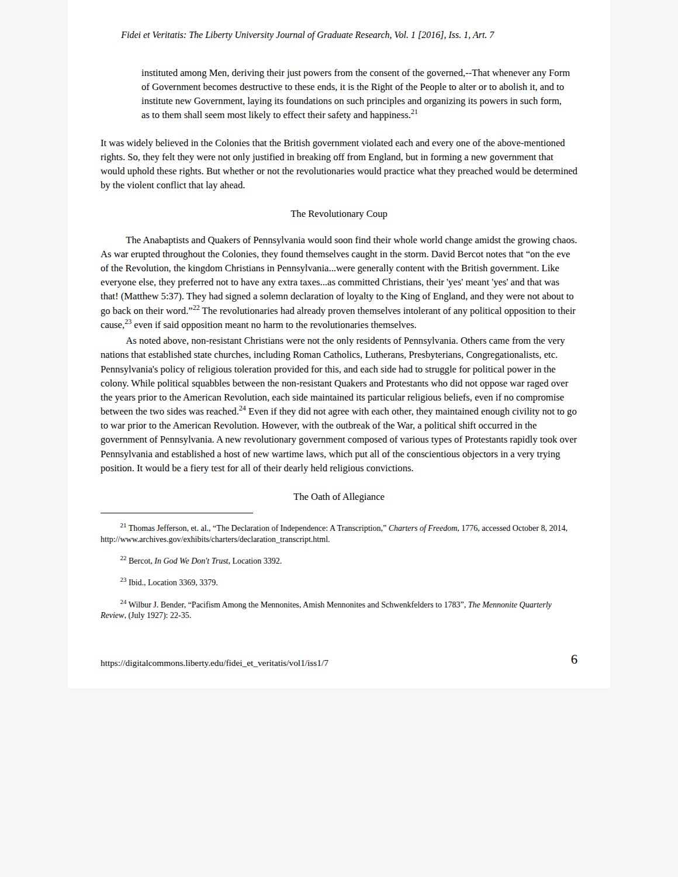Fidei et Veritatis: The Liberty University Journal of Graduate Research, Vol. 1 [2016], Iss. 1, Art. 7
instituted among Men, deriving their just powers from the consent of the governed,--That whenever any Form of Government becomes destructive to these ends, it is the Right of the People to alter or to abolish it, and to institute new Government, laying its foundations on such principles and organizing its powers in such form, as to them shall seem most likely to effect their safety and happiness.21
It was widely believed in the Colonies that the British government violated each and every one of the above-mentioned rights. So, they felt they were not only justified in breaking off from England, but in forming a new government that would uphold these rights. But whether or not the revolutionaries would practice what they preached would be determined by the violent conflict that lay ahead.
The Revolutionary Coup
The Anabaptists and Quakers of Pennsylvania would soon find their whole world change amidst the growing chaos. As war erupted throughout the Colonies, they found themselves caught in the storm. David Bercot notes that “on the eve of the Revolution, the kingdom Christians in Pennsylvania...were generally content with the British government. Like everyone else, they preferred not to have any extra taxes...as committed Christians, their 'yes' meant 'yes' and that was that! (Matthew 5:37). They had signed a solemn declaration of loyalty to the King of England, and they were not about to go back on their word.”22 The revolutionaries had already proven themselves intolerant of any political opposition to their cause,23 even if said opposition meant no harm to the revolutionaries themselves.
As noted above, non-resistant Christians were not the only residents of Pennsylvania. Others came from the very nations that established state churches, including Roman Catholics, Lutherans, Presbyterians, Congregationalists, etc. Pennsylvania's policy of religious toleration provided for this, and each side had to struggle for political power in the colony. While political squabbles between the non-resistant Quakers and Protestants who did not oppose war raged over the years prior to the American Revolution, each side maintained its particular religious beliefs, even if no compromise between the two sides was reached.24 Even if they did not agree with each other, they maintained enough civility not to go to war prior to the American Revolution. However, with the outbreak of the War, a political shift occurred in the government of Pennsylvania. A new revolutionary government composed of various types of Protestants rapidly took over Pennsylvania and established a host of new wartime laws, which put all of the conscientious objectors in a very trying position. It would be a fiery test for all of their dearly held religious convictions.
The Oath of Allegiance
21 Thomas Jefferson, et. al., “The Declaration of Independence: A Transcription,” Charters of Freedom, 1776, accessed October 8, 2014, http://www.archives.gov/exhibits/charters/declaration_transcript.html.
22 Bercot, In God We Don't Trust, Location 3392.
23 Ibid., Location 3369, 3379.
24 Wilbur J. Bender, “Pacifism Among the Mennonites, Amish Mennonites and Schwenkfelders to 1783”, The Mennonite Quarterly Review, (July 1927): 22-35.
https://digitalcommons.liberty.edu/fidei_et_veritatis/vol1/iss1/7 6